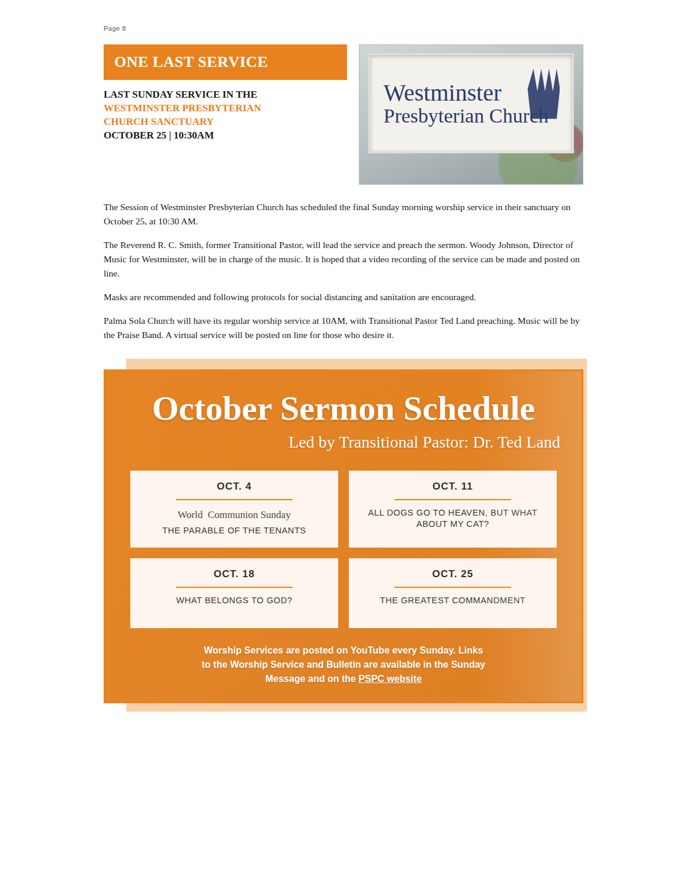Page 8
ONE LAST SERVICE
LAST SUNDAY SERVICE IN THE
WESTMINSTER PRESBYTERIAN
CHURCH SANCTUARY
OCTOBER 25 | 10:30AM
Westminster Presbyterian Church
The Session of Westminster Presbyterian Church has scheduled the final Sunday morning worship service in their sanctuary on October 25, at 10:30 AM.
The Reverend R. C. Smith, former Transitional Pastor, will lead the service and preach the sermon. Woody Johnson, Director of Music for Westminster, will be in charge of the music. It is hoped that a video recording of the service can be made and posted on line.
Masks are recommended and following protocols for social distancing and sanitation are encouraged.
Palma Sola Church will have its regular worship service at 10AM, with Transitional Pastor Ted Land preaching. Music will be by the Praise Band. A virtual service will be posted on line for those who desire it.
October Sermon Schedule
Led by Transitional Pastor: Dr. Ted Land
OCT. 4
World Communion Sunday
The Parable of the Tenants
OCT. 11
All dogs go to heaven, but what about my cat?
OCT. 18
What belongs to God?
OCT. 25
The Greatest Commandment
Worship Services are posted on YouTube every Sunday. Links
to the Worship Service and Bulletin are available in the Sunday
Message and on the PSPC website